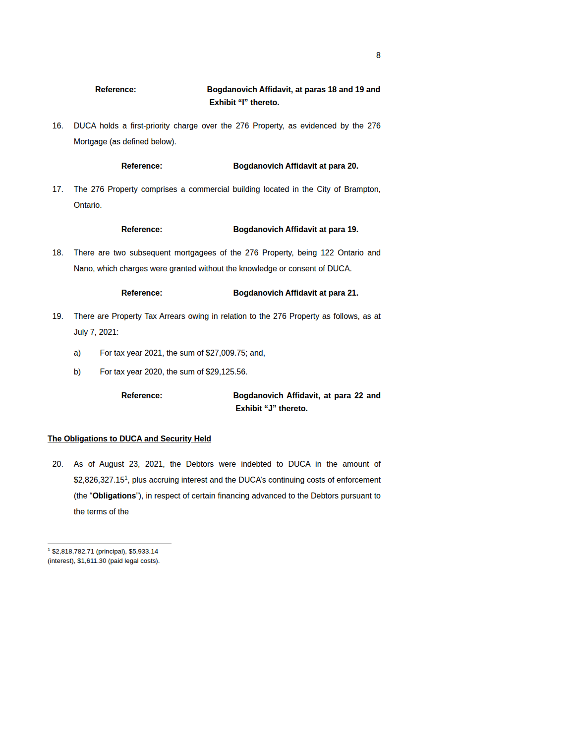8
Reference: Bogdanovich Affidavit, at paras 18 and 19 and Exhibit “I” thereto.
DUCA holds a first-priority charge over the 276 Property, as evidenced by the 276 Mortgage (as defined below).
Reference: Bogdanovich Affidavit at para 20.
The 276 Property comprises a commercial building located in the City of Brampton, Ontario.
Reference: Bogdanovich Affidavit at para 19.
There are two subsequent mortgagees of the 276 Property, being 122 Ontario and Nano, which charges were granted without the knowledge or consent of DUCA.
Reference: Bogdanovich Affidavit at para 21.
There are Property Tax Arrears owing in relation to the 276 Property as follows, as at July 7, 2021:
For tax year 2021, the sum of $27,009.75; and,
For tax year 2020, the sum of $29,125.56.
Reference: Bogdanovich Affidavit, at para 22 and Exhibit “J” thereto.
The Obligations to DUCA and Security Held
As of August 23, 2021, the Debtors were indebted to DUCA in the amount of $2,826,327.151, plus accruing interest and the DUCA’s continuing costs of enforcement (the “Obligations”), in respect of certain financing advanced to the Debtors pursuant to the terms of the
1 $2,818,782.71 (principal), $5,933.14 (interest), $1,611.30 (paid legal costs).